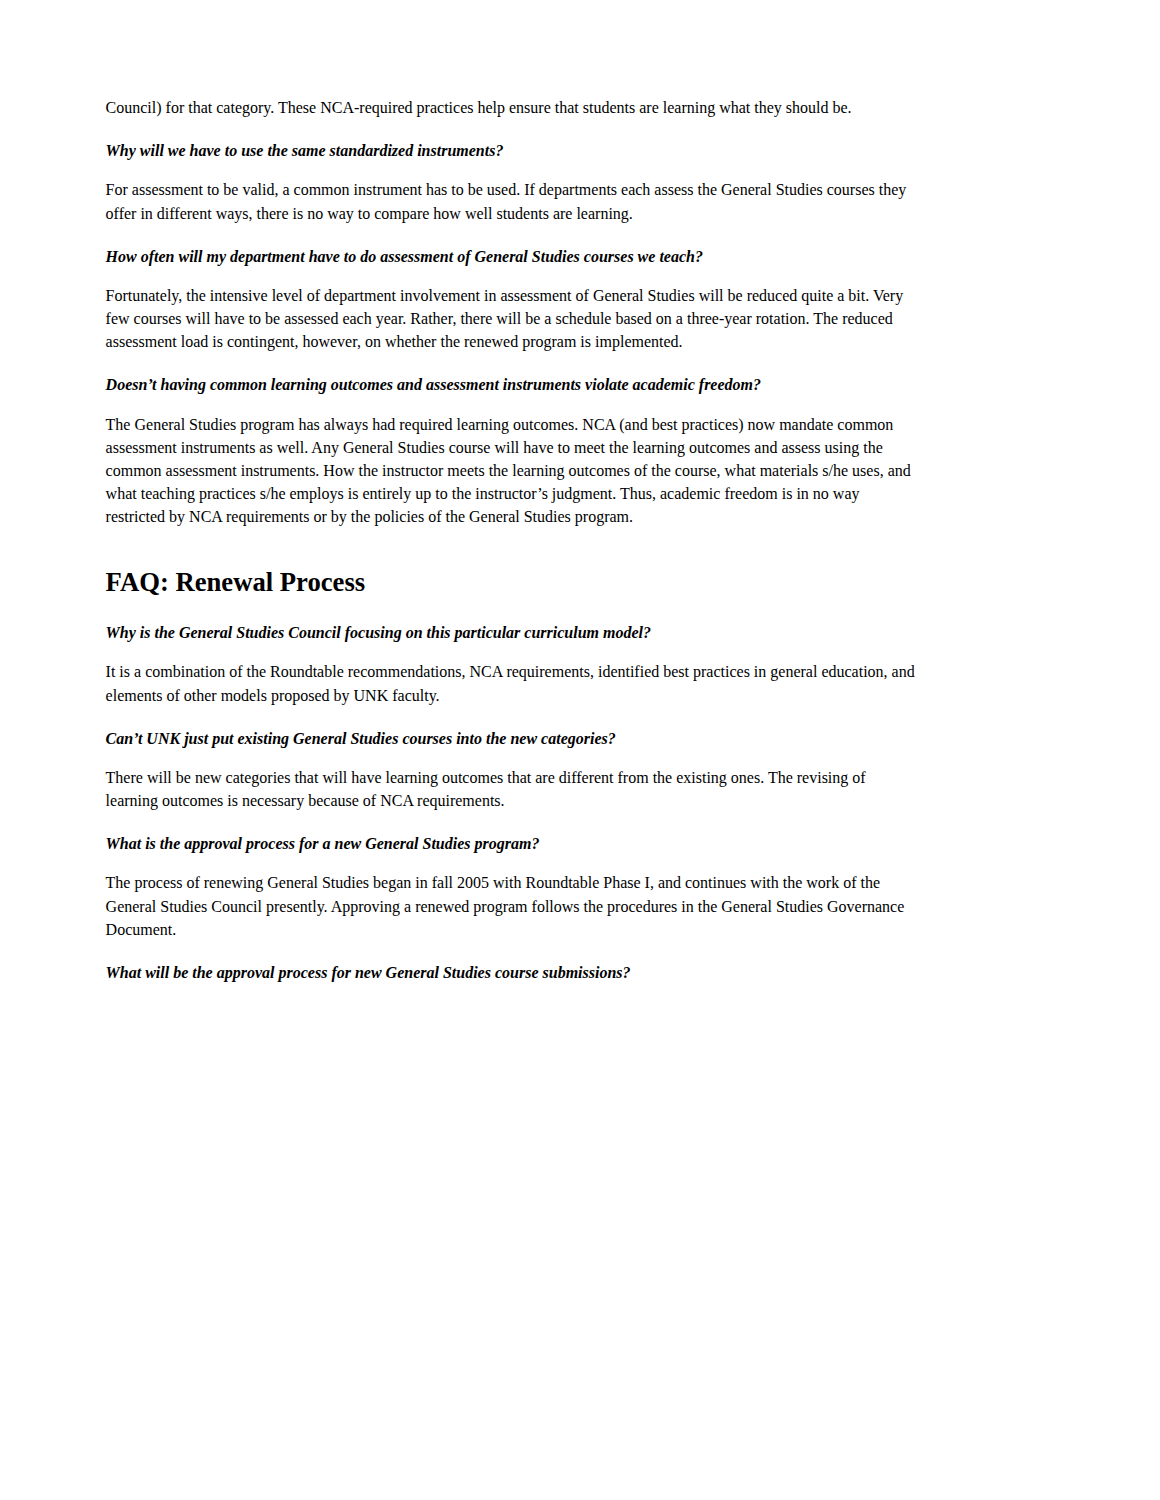Council) for that category. These NCA-required practices help ensure that students are learning what they should be.
Why will we have to use the same standardized instruments?
For assessment to be valid, a common instrument has to be used. If departments each assess the General Studies courses they offer in different ways, there is no way to compare how well students are learning.
How often will my department have to do assessment of General Studies courses we teach?
Fortunately, the intensive level of department involvement in assessment of General Studies will be reduced quite a bit. Very few courses will have to be assessed each year. Rather, there will be a schedule based on a three-year rotation. The reduced assessment load is contingent, however, on whether the renewed program is implemented.
Doesn’t having common learning outcomes and assessment instruments violate academic freedom?
The General Studies program has always had required learning outcomes. NCA (and best practices) now mandate common assessment instruments as well. Any General Studies course will have to meet the learning outcomes and assess using the common assessment instruments. How the instructor meets the learning outcomes of the course, what materials s/he uses, and what teaching practices s/he employs is entirely up to the instructor’s judgment. Thus, academic freedom is in no way restricted by NCA requirements or by the policies of the General Studies program.
FAQ: Renewal Process
Why is the General Studies Council focusing on this particular curriculum model?
It is a combination of the Roundtable recommendations, NCA requirements, identified best practices in general education, and elements of other models proposed by UNK faculty.
Can’t UNK just put existing General Studies courses into the new categories?
There will be new categories that will have learning outcomes that are different from the existing ones. The revising of learning outcomes is necessary because of NCA requirements.
What is the approval process for a new General Studies program?
The process of renewing General Studies began in fall 2005 with Roundtable Phase I, and continues with the work of the General Studies Council presently. Approving a renewed program follows the procedures in the General Studies Governance Document.
What will be the approval process for new General Studies course submissions?